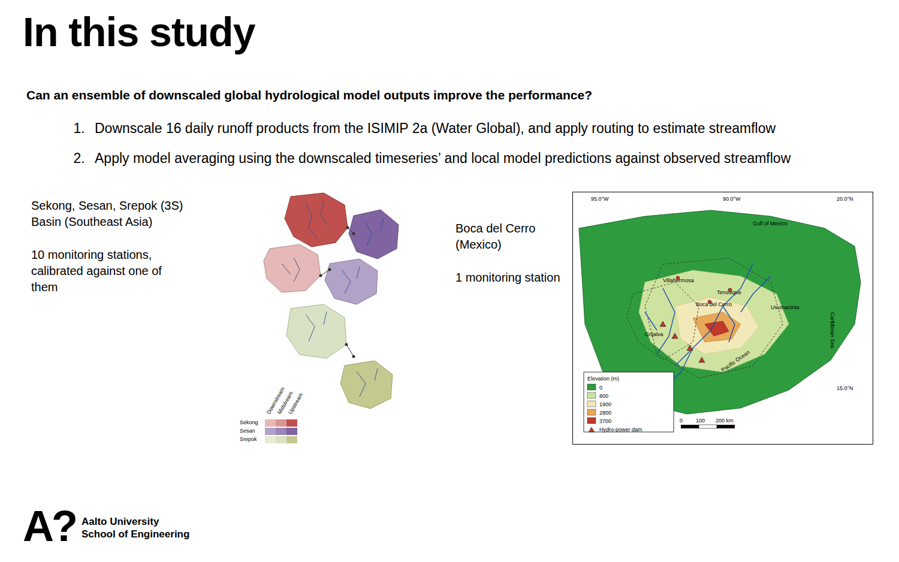In this study
Can an ensemble of downscaled global hydrological model outputs improve the performance?
Downscale 16 daily runoff products from the ISIMIP 2a (Water Global), and apply routing to estimate streamflow
Apply model averaging using the downscaled timeseries’ and local model predictions against observed streamflow
Sekong, Sesan, Srepok (3S) Basin (Southeast Asia)
10 monitoring stations, calibrated against one of them
Boca del Cerro (Mexico)
1 monitoring station
Downstream Midstream Upstream Sekong Sesan Srepok 95.0°W 90.0°W 20.0°N 15.0°N Gulf of Mexico Villahermosa Tenosique Boca del Cerro Usumacinta Grijalva Caribbean Sea Pacific Ocean Elevation (m) 0 800 1900 2800 3700 Hydro-power dam 0 100 200 km
A?
Aalto University
School of Engineering